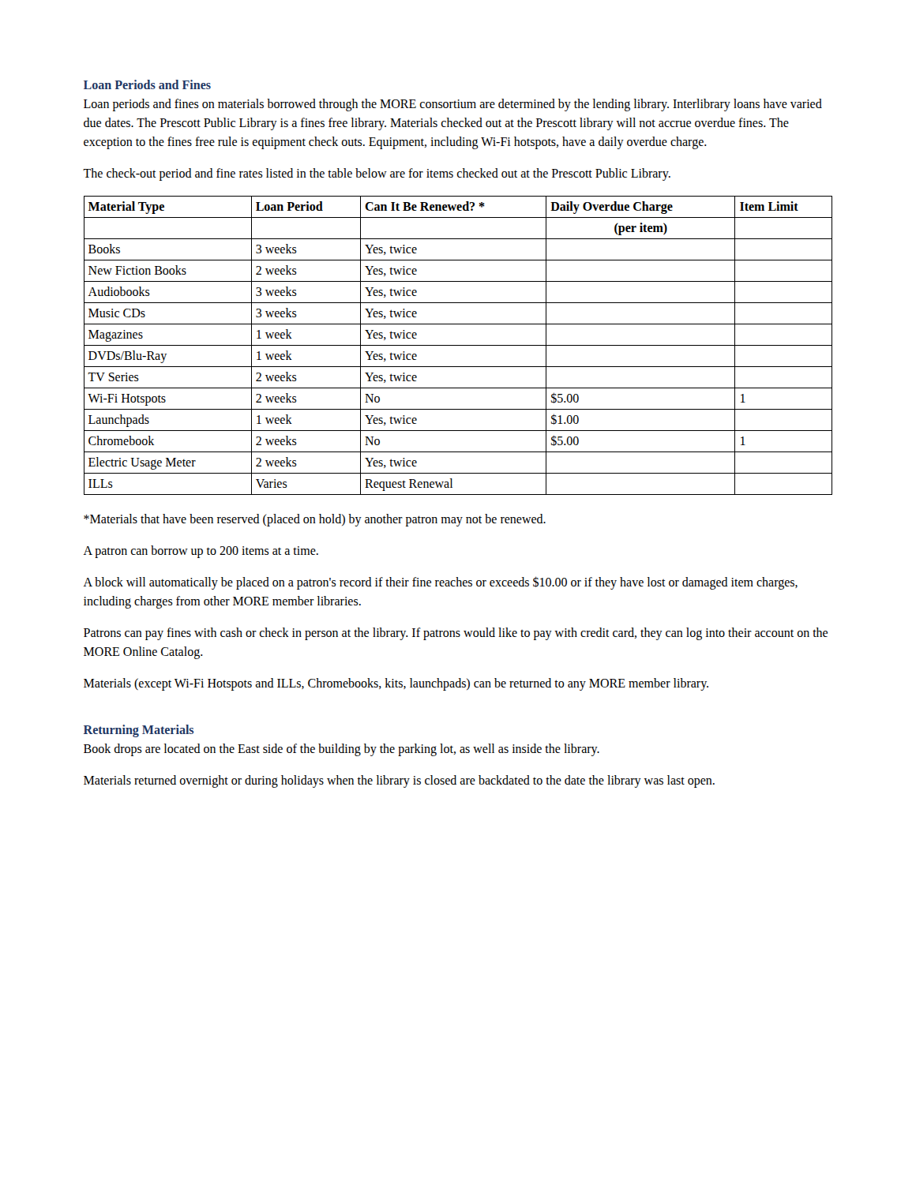Loan Periods and Fines
Loan periods and fines on materials borrowed through the MORE consortium are determined by the lending library. Interlibrary loans have varied due dates. The Prescott Public Library is a fines free library. Materials checked out at the Prescott library will not accrue overdue fines. The exception to the fines free rule is equipment check outs. Equipment, including Wi-Fi hotspots, have a daily overdue charge.
The check-out period and fine rates listed in the table below are for items checked out at the Prescott Public Library.
| Material Type | Loan Period | Can It Be Renewed? * | Daily Overdue Charge | Item Limit |
| --- | --- | --- | --- | --- |
| | | | (per item) | |
| Books | 3 weeks | Yes, twice | | |
| New Fiction Books | 2 weeks | Yes, twice | | |
| Audiobooks | 3 weeks | Yes, twice | | |
| Music CDs | 3 weeks | Yes, twice | | |
| Magazines | 1 week | Yes, twice | | |
| DVDs/Blu-Ray | 1 week | Yes, twice | | |
| TV Series | 2 weeks | Yes, twice | | |
| Wi-Fi Hotspots | 2 weeks | No | $5.00 | 1 |
| Launchpads | 1 week | Yes, twice | $1.00 | |
| Chromebook | 2 weeks | No | $5.00 | 1 |
| Electric Usage Meter | 2 weeks | Yes, twice | | |
| ILLs | Varies | Request Renewal | | |
*Materials that have been reserved (placed on hold) by another patron may not be renewed.
A patron can borrow up to 200 items at a time.
A block will automatically be placed on a patron's record if their fine reaches or exceeds $10.00 or if they have lost or damaged item charges, including charges from other MORE member libraries.
Patrons can pay fines with cash or check in person at the library. If patrons would like to pay with credit card, they can log into their account on the MORE Online Catalog.
Materials (except Wi-Fi Hotspots and ILLs, Chromebooks, kits, launchpads) can be returned to any MORE member library.
Returning Materials
Book drops are located on the East side of the building by the parking lot, as well as inside the library.
Materials returned overnight or during holidays when the library is closed are backdated to the date the library was last open.